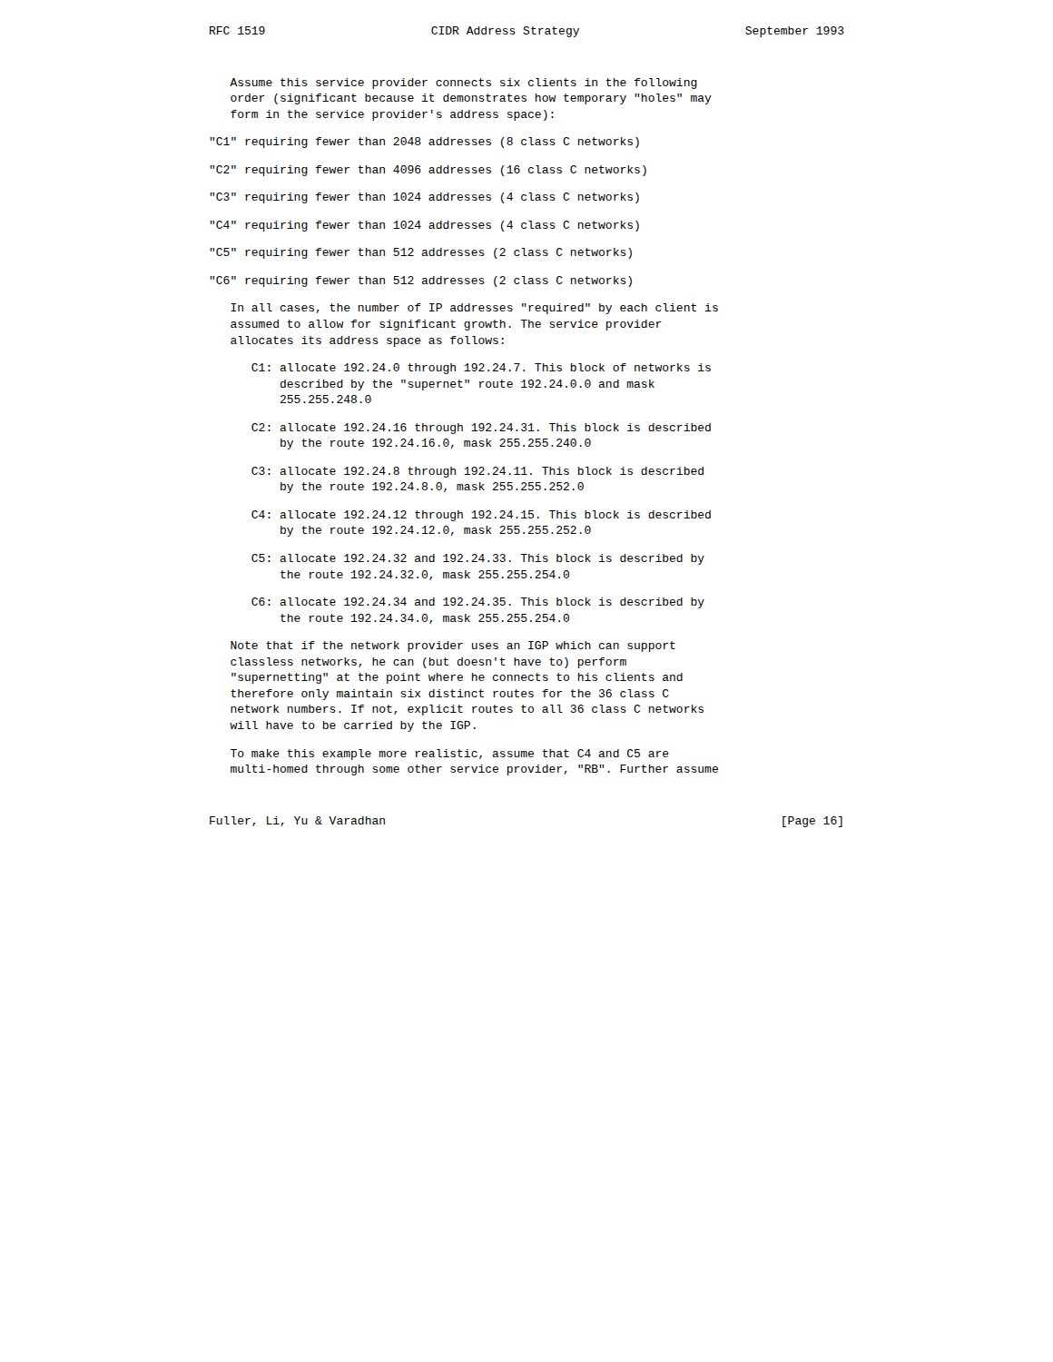RFC 1519 CIDR Address Strategy September 1993
Assume this service provider connects six clients in the following order (significant because it demonstrates how temporary "holes" may form in the service provider's address space):
"C1" requiring fewer than 2048 addresses (8 class C networks)
"C2" requiring fewer than 4096 addresses (16 class C networks)
"C3" requiring fewer than 1024 addresses (4 class C networks)
"C4" requiring fewer than 1024 addresses (4 class C networks)
"C5" requiring fewer than 512 addresses (2 class C networks)
"C6" requiring fewer than 512 addresses (2 class C networks)
In all cases, the number of IP addresses "required" by each client is assumed to allow for significant growth. The service provider allocates its address space as follows:
C1: allocate 192.24.0 through 192.24.7. This block of networks is described by the "supernet" route 192.24.0.0 and mask 255.255.248.0
C2: allocate 192.24.16 through 192.24.31. This block is described by the route 192.24.16.0, mask 255.255.240.0
C3: allocate 192.24.8 through 192.24.11. This block is described by the route 192.24.8.0, mask 255.255.252.0
C4: allocate 192.24.12 through 192.24.15. This block is described by the route 192.24.12.0, mask 255.255.252.0
C5: allocate 192.24.32 and 192.24.33. This block is described by the route 192.24.32.0, mask 255.255.254.0
C6: allocate 192.24.34 and 192.24.35. This block is described by the route 192.24.34.0, mask 255.255.254.0
Note that if the network provider uses an IGP which can support classless networks, he can (but doesn't have to) perform "supernetting" at the point where he connects to his clients and therefore only maintain six distinct routes for the 36 class C network numbers. If not, explicit routes to all 36 class C networks will have to be carried by the IGP.
To make this example more realistic, assume that C4 and C5 are multi-homed through some other service provider, "RB". Further assume
Fuller, Li, Yu & Varadhan[Page 16]